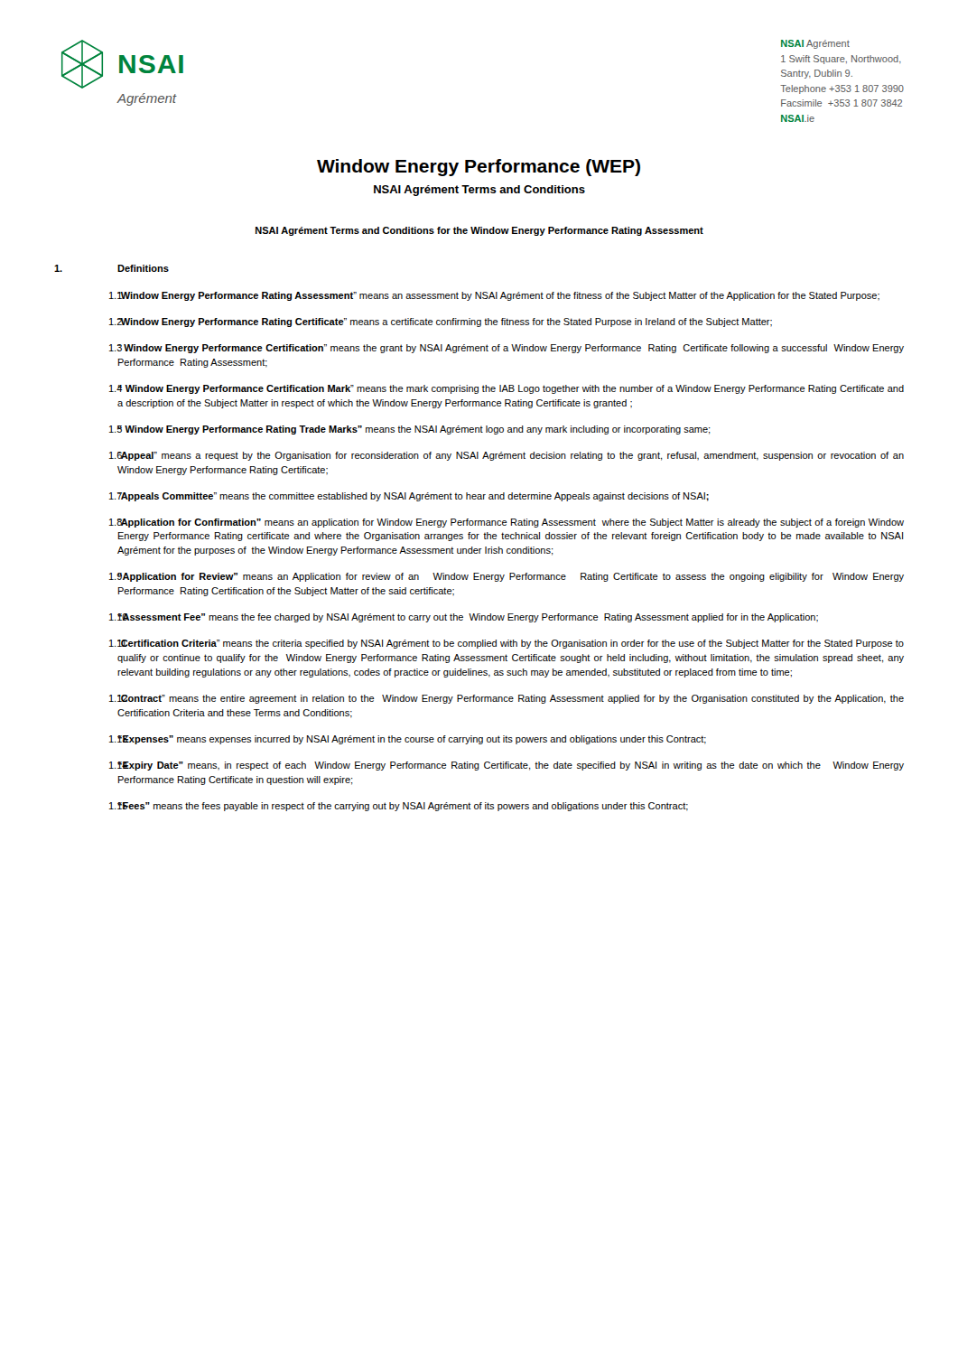NSAI
Agrément
NSAI Agrément
1 Swift Square, Northwood,
Santry, Dublin 9.
Telephone +353 1 807 3990
Facsimile +353 1 807 3842
NSAI.ie
Window Energy Performance (WEP)
NSAI Agrément Terms and Conditions
NSAI Agrément Terms and Conditions for the Window Energy Performance Rating Assessment
1.
Definitions
1.1
“Window Energy Performance Rating Assessment” means an assessment by NSAI Agrément of the fitness of the Subject Matter of the Application for the Stated Purpose;
1.2
“Window Energy Performance Rating Certificate” means a certificate confirming the fitness for the Stated Purpose in Ireland of the Subject Matter;
1.3
“ Window Energy Performance Certification” means the grant by NSAI Agrément of a Window Energy Performance Rating Certificate following a successful Window Energy Performance Rating Assessment;
1.4
“ Window Energy Performance Certification Mark” means the mark comprising the IAB Logo together with the number of a Window Energy Performance Rating Certificate and a description of the Subject Matter in respect of which the Window Energy Performance Rating Certificate is granted ;
1.5
“ Window Energy Performance Rating Trade Marks” means the NSAI Agrément logo and any mark including or incorporating same;
1.6
“Appeal” means a request by the Organisation for reconsideration of any NSAI Agrément decision relating to the grant, refusal, amendment, suspension or revocation of an Window Energy Performance Rating Certificate;
1.7
“Appeals Committee” means the committee established by NSAI Agrément to hear and determine Appeals against decisions of NSAI;
1.8
“Application for Confirmation” means an application for Window Energy Performance Rating Assessment where the Subject Matter is already the subject of a foreign Window Energy Performance Rating certificate and where the Organisation arranges for the technical dossier of the relevant foreign Certification body to be made available to NSAI Agrément for the purposes of the Window Energy Performance Assessment under Irish conditions;
1.9
“Application for Review” means an Application for review of an Window Energy Performance Rating Certificate to assess the ongoing eligibility for Window Energy Performance Rating Certification of the Subject Matter of the said certificate;
1.10
“Assessment Fee” means the fee charged by NSAI Agrément to carry out the Window Energy Performance Rating Assessment applied for in the Application;
1.11
“Certification Criteria” means the criteria specified by NSAI Agrément to be complied with by the Organisation in order for the use of the Subject Matter for the Stated Purpose to qualify or continue to qualify for the Window Energy Performance Rating Assessment Certificate sought or held including, without limitation, the simulation spread sheet, any relevant building regulations or any other regulations, codes of practice or guidelines, as such may be amended, substituted or replaced from time to time;
1.12
“Contract” means the entire agreement in relation to the Window Energy Performance Rating Assessment applied for by the Organisation constituted by the Application, the Certification Criteria and these Terms and Conditions;
1.13
“Expenses” means expenses incurred by NSAI Agrément in the course of carrying out its powers and obligations under this Contract;
1.14
“Expiry Date” means, in respect of each Window Energy Performance Rating Certificate, the date specified by NSAI in writing as the date on which the Window Energy Performance Rating Certificate in question will expire;
1.15
“Fees” means the fees payable in respect of the carrying out by NSAI Agrément of its powers and obligations under this Contract;